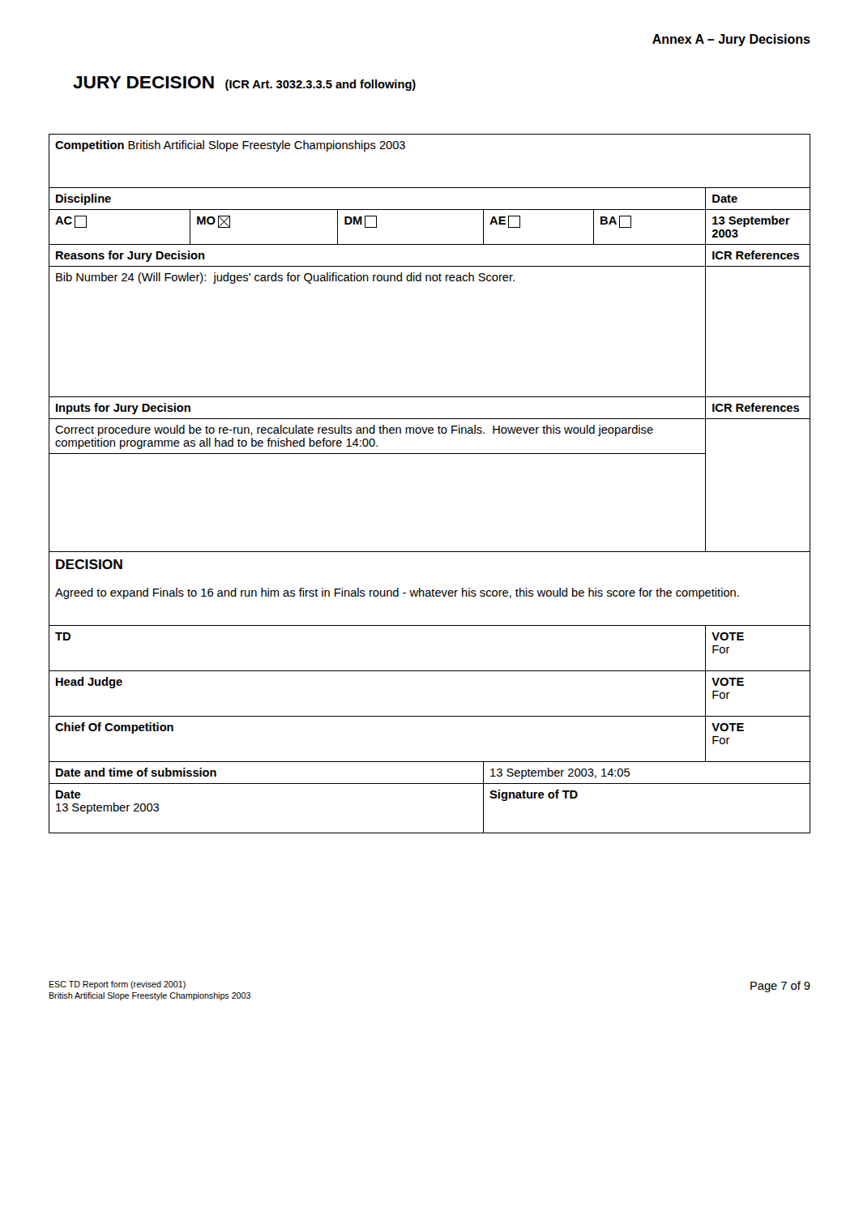Annex A – Jury Decisions
JURY DECISION (ICR Art. 3032.3.3.5 and following)
| Competition British Artificial Slope Freestyle Championships 2003 |
| Discipline | Date |
| AC | MO | DM | AE | BA | 13 September 2003 |
| Reasons for Jury Decision | ICR References |
| Bib Number 24 (Will Fowler): judges' cards for Qualification round did not reach Scorer. | |
| Inputs for Jury Decision | ICR References |
| Correct procedure would be to re-run, recalculate results and then move to Finals. However this would jeopardise competition programme as all had to be fnished before 14:00. | |
| DECISION Agreed to expand Finals to 16 and run him as first in Finals round - whatever his score, this would be his score for the competition. |
| TD | VOTE For |
| Head Judge | VOTE For |
| Chief Of Competition | VOTE For |
| Date and time of submission | 13 September 2003, 14:05 |
| Date 13 September 2003 | Signature of TD |
ESC TD Report form (revised 2001)
British Artificial Slope Freestyle Championships 2003
Page 7 of 9